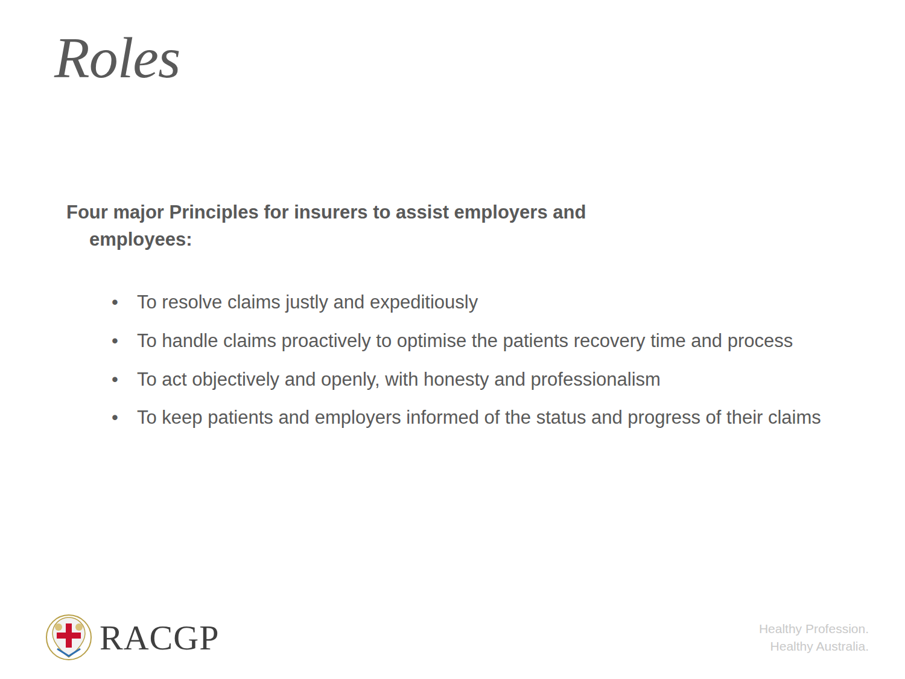Roles
Four major Principles for insurers to assist employers and employees:
To resolve claims justly and expeditiously
To handle claims proactively to optimise the patients recovery time and process
To act objectively and openly, with honesty and professionalism
To keep patients and employers informed of the status and progress of their claims
RACGP
Healthy Profession.
Healthy Australia.